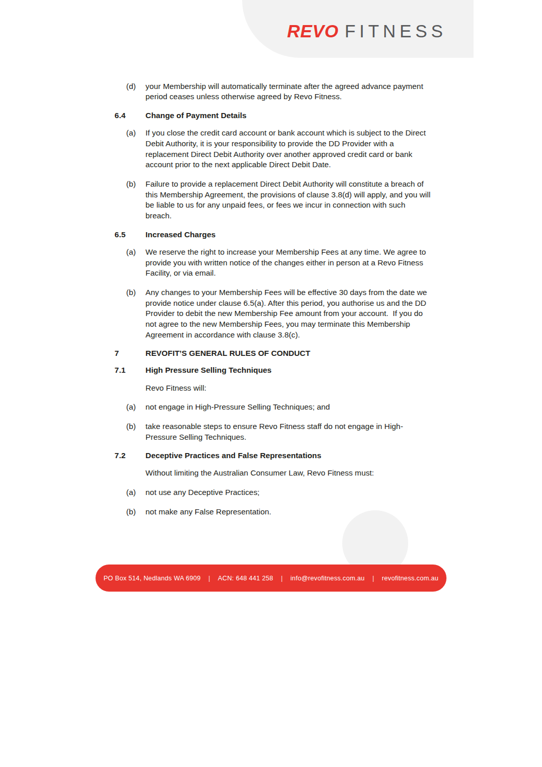REVO FITNESS
(d)
your Membership will automatically terminate after the agreed advance payment period ceases unless otherwise agreed by Revo Fitness.
6.4
Change of Payment Details
(a)
If you close the credit card account or bank account which is subject to the Direct Debit Authority, it is your responsibility to provide the DD Provider with a replacement Direct Debit Authority over another approved credit card or bank account prior to the next applicable Direct Debit Date.
(b)
Failure to provide a replacement Direct Debit Authority will constitute a breach of this Membership Agreement, the provisions of clause 3.8(d) will apply, and you will be liable to us for any unpaid fees, or fees we incur in connection with such breach.
6.5
Increased Charges
(a)
We reserve the right to increase your Membership Fees at any time. We agree to provide you with written notice of the changes either in person at a Revo Fitness Facility, or via email.
(b)
Any changes to your Membership Fees will be effective 30 days from the date we provide notice under clause 6.5(a). After this period, you authorise us and the DD Provider to debit the new Membership Fee amount from your account. If you do not agree to the new Membership Fees, you may terminate this Membership Agreement in accordance with clause 3.8(c).
7
REVOFIT’S GENERAL RULES OF CONDUCT
7.1
High Pressure Selling Techniques
Revo Fitness will:
(a)
not engage in High-Pressure Selling Techniques; and
(b)
take reasonable steps to ensure Revo Fitness staff do not engage in High-Pressure Selling Techniques.
7.2
Deceptive Practices and False Representations
Without limiting the Australian Consumer Law, Revo Fitness must:
(a)
not use any Deceptive Practices;
(b)
not make any False Representation.
PO Box 514, Nedlands WA 6909| ACN: 648 441 258| info@revofitness.com.au| revofitness.com.au